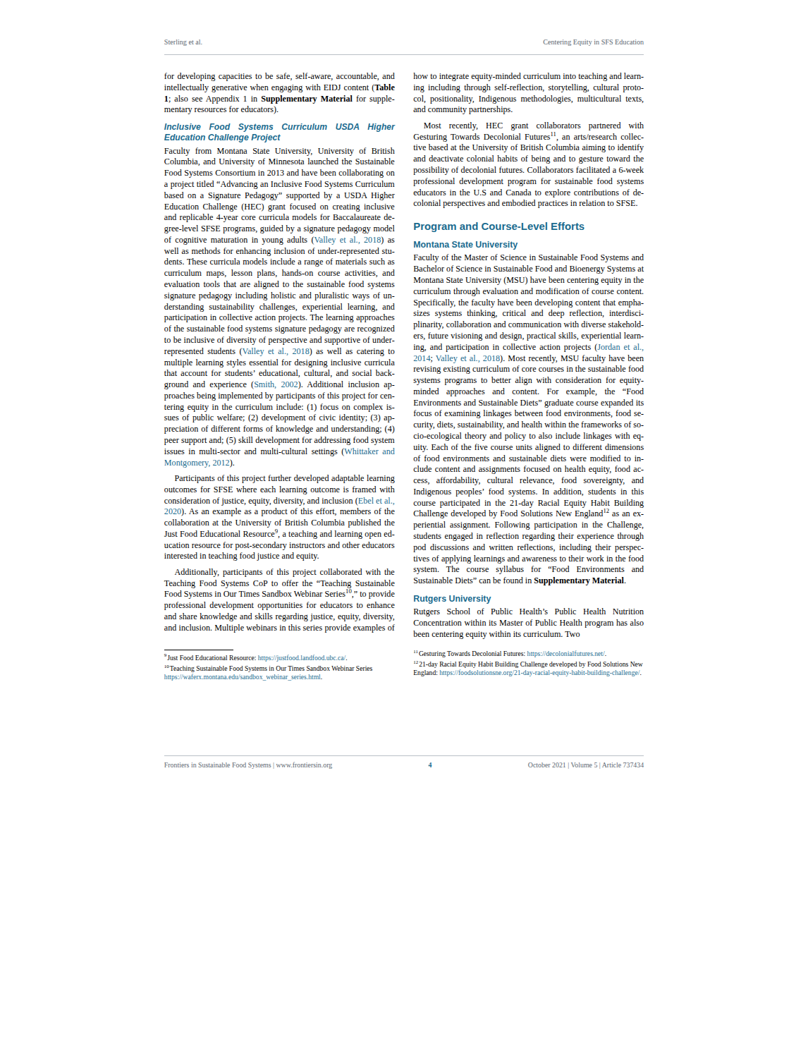Sterling et al.
Centering Equity in SFS Education
for developing capacities to be safe, self-aware, accountable, and intellectually generative when engaging with EIDJ content (Table 1; also see Appendix 1 in Supplementary Material for supplementary resources for educators).
Inclusive Food Systems Curriculum USDA Higher Education Challenge Project
Faculty from Montana State University, University of British Columbia, and University of Minnesota launched the Sustainable Food Systems Consortium in 2013 and have been collaborating on a project titled “Advancing an Inclusive Food Systems Curriculum based on a Signature Pedagogy” supported by a USDA Higher Education Challenge (HEC) grant focused on creating inclusive and replicable 4-year core curricula models for Baccalaureate degree-level SFSE programs, guided by a signature pedagogy model of cognitive maturation in young adults (Valley et al., 2018) as well as methods for enhancing inclusion of under-represented students. These curricula models include a range of materials such as curriculum maps, lesson plans, hands-on course activities, and evaluation tools that are aligned to the sustainable food systems signature pedagogy including holistic and pluralistic ways of understanding sustainability challenges, experiential learning, and participation in collective action projects. The learning approaches of the sustainable food systems signature pedagogy are recognized to be inclusive of diversity of perspective and supportive of underrepresented students (Valley et al., 2018) as well as catering to multiple learning styles essential for designing inclusive curricula that account for students’ educational, cultural, and social background and experience (Smith, 2002). Additional inclusion approaches being implemented by participants of this project for centering equity in the curriculum include: (1) focus on complex issues of public welfare; (2) development of civic identity; (3) appreciation of different forms of knowledge and understanding; (4) peer support and; (5) skill development for addressing food system issues in multi-sector and multi-cultural settings (Whittaker and Montgomery, 2012).
Participants of this project further developed adaptable learning outcomes for SFSE where each learning outcome is framed with consideration of justice, equity, diversity, and inclusion (Ebel et al., 2020). As an example as a product of this effort, members of the collaboration at the University of British Columbia published the Just Food Educational Resource9, a teaching and learning open education resource for post-secondary instructors and other educators interested in teaching food justice and equity.
Additionally, participants of this project collaborated with the Teaching Food Systems CoP to offer the “Teaching Sustainable Food Systems in Our Times Sandbox Webinar Series10,” to provide professional development opportunities for educators to enhance and share knowledge and skills regarding justice, equity, diversity, and inclusion. Multiple webinars in this series provide examples of how to integrate equity-minded curriculum into teaching and learning including through self-reflection, storytelling, cultural protocol, positionality, Indigenous methodologies, multicultural texts, and community partnerships.
Most recently, HEC grant collaborators partnered with Gesturing Towards Decolonial Futures11, an arts/research collective based at the University of British Columbia aiming to identify and deactivate colonial habits of being and to gesture toward the possibility of decolonial futures. Collaborators facilitated a 6-week professional development program for sustainable food systems educators in the U.S and Canada to explore contributions of decolonial perspectives and embodied practices in relation to SFSE.
Program and Course-Level Efforts
Montana State University
Faculty of the Master of Science in Sustainable Food Systems and Bachelor of Science in Sustainable Food and Bioenergy Systems at Montana State University (MSU) have been centering equity in the curriculum through evaluation and modification of course content. Specifically, the faculty have been developing content that emphasizes systems thinking, critical and deep reflection, interdisciplinarity, collaboration and communication with diverse stakeholders, future visioning and design, practical skills, experiential learning, and participation in collective action projects (Jordan et al., 2014; Valley et al., 2018). Most recently, MSU faculty have been revising existing curriculum of core courses in the sustainable food systems programs to better align with consideration for equity-minded approaches and content. For example, the “Food Environments and Sustainable Diets” graduate course expanded its focus of examining linkages between food environments, food security, diets, sustainability, and health within the frameworks of socio-ecological theory and policy to also include linkages with equity. Each of the five course units aligned to different dimensions of food environments and sustainable diets were modified to include content and assignments focused on health equity, food access, affordability, cultural relevance, food sovereignty, and Indigenous peoples’ food systems. In addition, students in this course participated in the 21-day Racial Equity Habit Building Challenge developed by Food Solutions New England12 as an experiential assignment. Following participation in the Challenge, students engaged in reflection regarding their experience through pod discussions and written reflections, including their perspectives of applying learnings and awareness to their work in the food system. The course syllabus for “Food Environments and Sustainable Diets” can be found in Supplementary Material.
Rutgers University
Rutgers School of Public Health’s Public Health Nutrition Concentration within its Master of Public Health program has also been centering equity within its curriculum. Two
9Just Food Educational Resource: https://justfood.landfood.ubc.ca/.
10Teaching Sustainable Food Systems in Our Times Sandbox Webinar Series https://waferx.montana.edu/sandbox_webinar_series.html.
11Gesturing Towards Decolonial Futures: https://decolonialfutures.net/.
1221-day Racial Equity Habit Building Challenge developed by Food Solutions New England: https://foodsolutionsne.org/21-day-racial-equity-habit-building-challenge/.
Frontiers in Sustainable Food Systems | www.frontiersin.org
4
October 2021 | Volume 5 | Article 737434